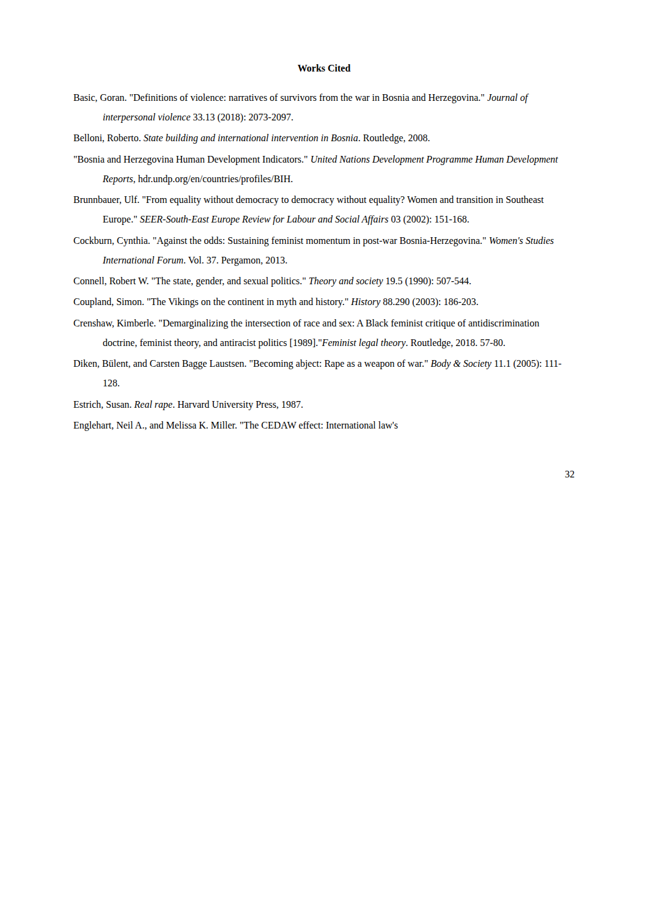Works Cited
Basic, Goran. "Definitions of violence: narratives of survivors from the war in Bosnia and Herzegovina." Journal of interpersonal violence 33.13 (2018): 2073-2097.
Belloni, Roberto. State building and international intervention in Bosnia. Routledge, 2008.
"Bosnia and Herzegovina Human Development Indicators." United Nations Development Programme Human Development Reports, hdr.undp.org/en/countries/profiles/BIH.
Brunnbauer, Ulf. "From equality without democracy to democracy without equality? Women and transition in Southeast Europe." SEER-South-East Europe Review for Labour and Social Affairs 03 (2002): 151-168.
Cockburn, Cynthia. "Against the odds: Sustaining feminist momentum in post-war Bosnia-Herzegovina." Women's Studies International Forum. Vol. 37. Pergamon, 2013.
Connell, Robert W. "The state, gender, and sexual politics." Theory and society 19.5 (1990): 507-544.
Coupland, Simon. "The Vikings on the continent in myth and history." History 88.290 (2003): 186-203.
Crenshaw, Kimberle. "Demarginalizing the intersection of race and sex: A Black feminist critique of antidiscrimination doctrine, feminist theory, and antiracist politics [1989]."Feminist legal theory. Routledge, 2018. 57-80.
Diken, Bülent, and Carsten Bagge Laustsen. "Becoming abject: Rape as a weapon of war." Body & Society 11.1 (2005): 111-128.
Estrich, Susan. Real rape. Harvard University Press, 1987.
Englehart, Neil A., and Melissa K. Miller. "The CEDAW effect: International law's
32